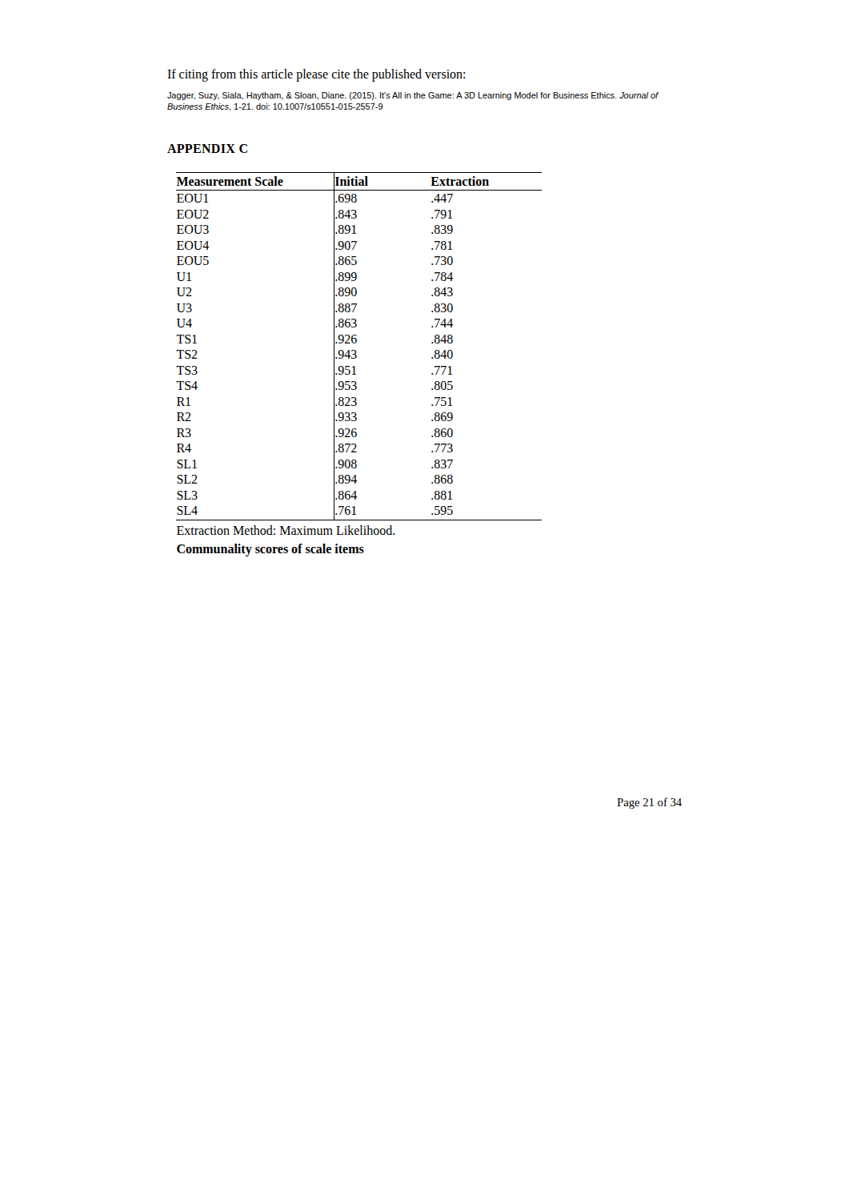If citing from this article please cite the published version:
Jagger, Suzy, Siala, Haytham, & Sloan, Diane. (2015). It's All in the Game: A 3D Learning Model for Business Ethics. Journal of Business Ethics, 1-21. doi: 10.1007/s10551-015-2557-9
APPENDIX C
| Measurement Scale | Initial | Extraction |
| --- | --- | --- |
| EOU1 | .698 | .447 |
| EOU2 | .843 | .791 |
| EOU3 | .891 | .839 |
| EOU4 | .907 | .781 |
| EOU5 | .865 | .730 |
| U1 | .899 | .784 |
| U2 | .890 | .843 |
| U3 | .887 | .830 |
| U4 | .863 | .744 |
| TS1 | .926 | .848 |
| TS2 | .943 | .840 |
| TS3 | .951 | .771 |
| TS4 | .953 | .805 |
| R1 | .823 | .751 |
| R2 | .933 | .869 |
| R3 | .926 | .860 |
| R4 | .872 | .773 |
| SL1 | .908 | .837 |
| SL2 | .894 | .868 |
| SL3 | .864 | .881 |
| SL4 | .761 | .595 |
Extraction Method: Maximum Likelihood.
Communality scores of scale items
Page 21 of 34